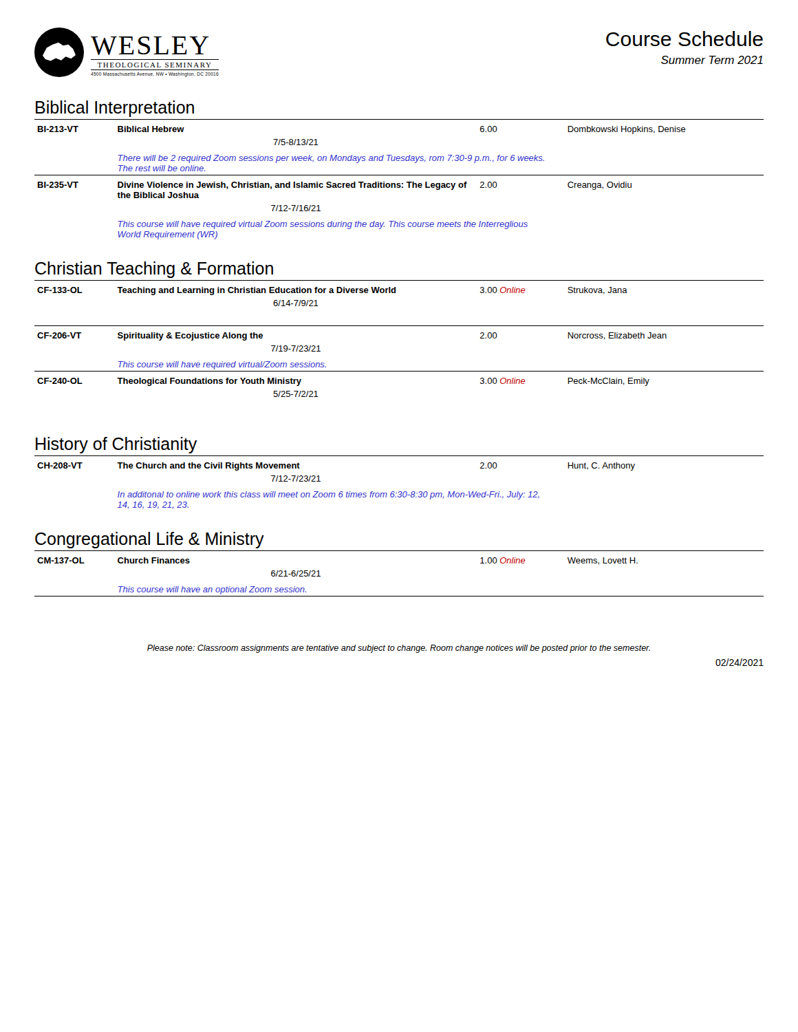WESLEY
THEOLOGICAL SEMINARY
4500 Massachusetts Avenue, NW • Washington, DC 20016
Course Schedule
Summer Term 2021
Biblical Interpretation
| BI-213-VT | Biblical Hebrew 7/5-8/13/21 | 6.00 | Dombkowski Hopkins, Denise |
| | There will be 2 required Zoom sessions per week, on Mondays and Tuesdays, rom 7:30-9 p.m., for 6 weeks. The rest will be online. |
| BI-235-VT | Divine Violence in Jewish, Christian, and Islamic Sacred Traditions: The Legacy of the Biblical Joshua 7/12-7/16/21 | 2.00 | Creanga, Ovidiu |
| | This course will have required virtual Zoom sessions during the day. This course meets the Interreglious World Requirement (WR) |
Christian Teaching & Formation
| CF-133-OL | Teaching and Learning in Christian Education for a Diverse World 6/14-7/9/21 | 3.00 Online | Strukova, Jana |
| CF-206-VT | Spirituality & Ecojustice Along the 7/19-7/23/21 | 2.00 | Norcross, Elizabeth Jean |
| | This course will have required virtual/Zoom sessions. |
| CF-240-OL | Theological Foundations for Youth Ministry 5/25-7/2/21 | 3.00 Online | Peck-McClain, Emily |
History of Christianity
| CH-208-VT | The Church and the Civil Rights Movement 7/12-7/23/21 | 2.00 | Hunt, C. Anthony |
| | In additonal to online work this class will meet on Zoom 6 times from 6:30-8:30 pm, Mon-Wed-Fri., July: 12, 14, 16, 19, 21, 23. |
Congregational Life & Ministry
| CM-137-OL | Church Finances 6/21-6/25/21 | 1.00 Online | Weems, Lovett H. |
| | This course will have an optional Zoom session. |
Please note: Classroom assignments are tentative and subject to change. Room change notices will be posted prior to the semester.
02/24/2021